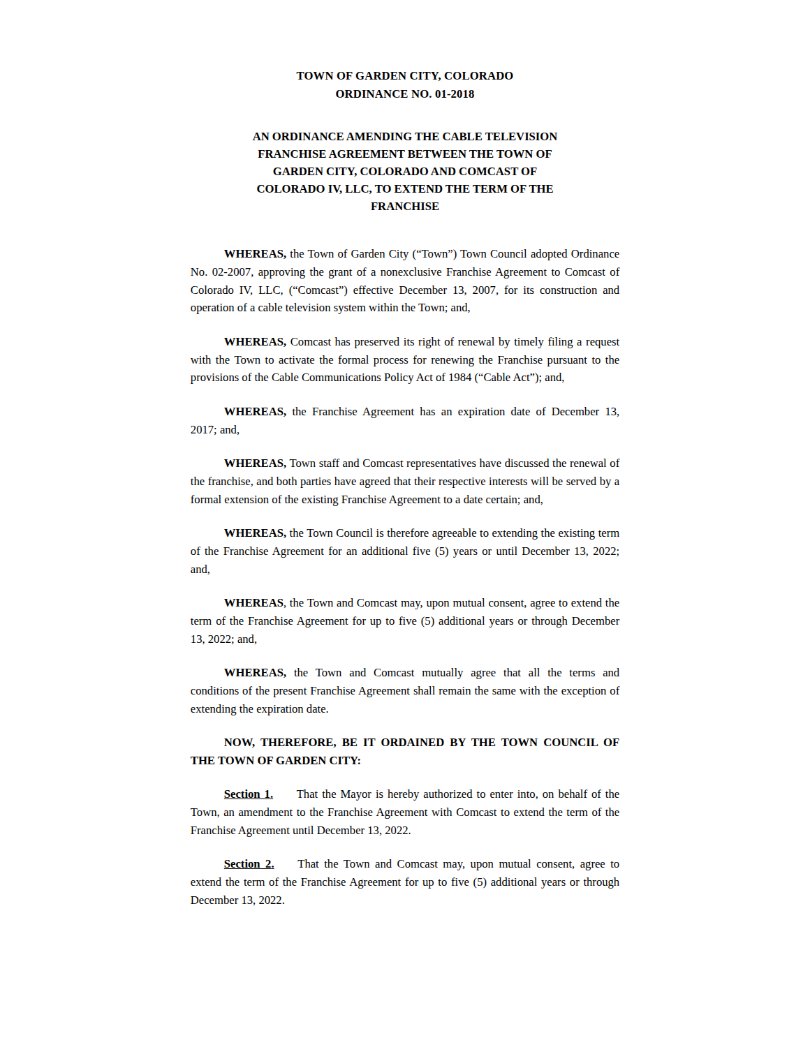TOWN OF GARDEN CITY, COLORADO ORDINANCE NO. 01-2018
An Ordinance Amending the Cable Television
Franchise Agreement Between the Town of
Garden City, Colorado and Comcast of
Colorado IV, LLC, to Extend the Term of the
Franchise
WHEREAS, the Town of Garden City (“Town”) Town Council adopted Ordinance No. 02-2007, approving the grant of a nonexclusive Franchise Agreement to Comcast of Colorado IV, LLC, (“Comcast”) effective December 13, 2007, for its construction and operation of a cable television system within the Town; and,
WHEREAS, Comcast has preserved its right of renewal by timely filing a request with the Town to activate the formal process for renewing the Franchise pursuant to the provisions of the Cable Communications Policy Act of 1984 (“Cable Act”); and,
WHEREAS, the Franchise Agreement has an expiration date of December 13, 2017; and,
WHEREAS, Town staff and Comcast representatives have discussed the renewal of the franchise, and both parties have agreed that their respective interests will be served by a formal extension of the existing Franchise Agreement to a date certain; and,
WHEREAS, the Town Council is therefore agreeable to extending the existing term of the Franchise Agreement for an additional five (5) years or until December 13, 2022; and,
WHEREAS, the Town and Comcast may, upon mutual consent, agree to extend the term of the Franchise Agreement for up to five (5) additional years or through December 13, 2022; and,
WHEREAS, the Town and Comcast mutually agree that all the terms and conditions of the present Franchise Agreement shall remain the same with the exception of extending the expiration date.
NOW, THEREFORE, BE IT ORDAINED BY THE TOWN COUNCIL OF THE TOWN OF GARDEN CITY:
Section 1. That the Mayor is hereby authorized to enter into, on behalf of the Town, an amendment to the Franchise Agreement with Comcast to extend the term of the Franchise Agreement until December 13, 2022.
Section 2. That the Town and Comcast may, upon mutual consent, agree to extend the term of the Franchise Agreement for up to five (5) additional years or through December 13, 2022.